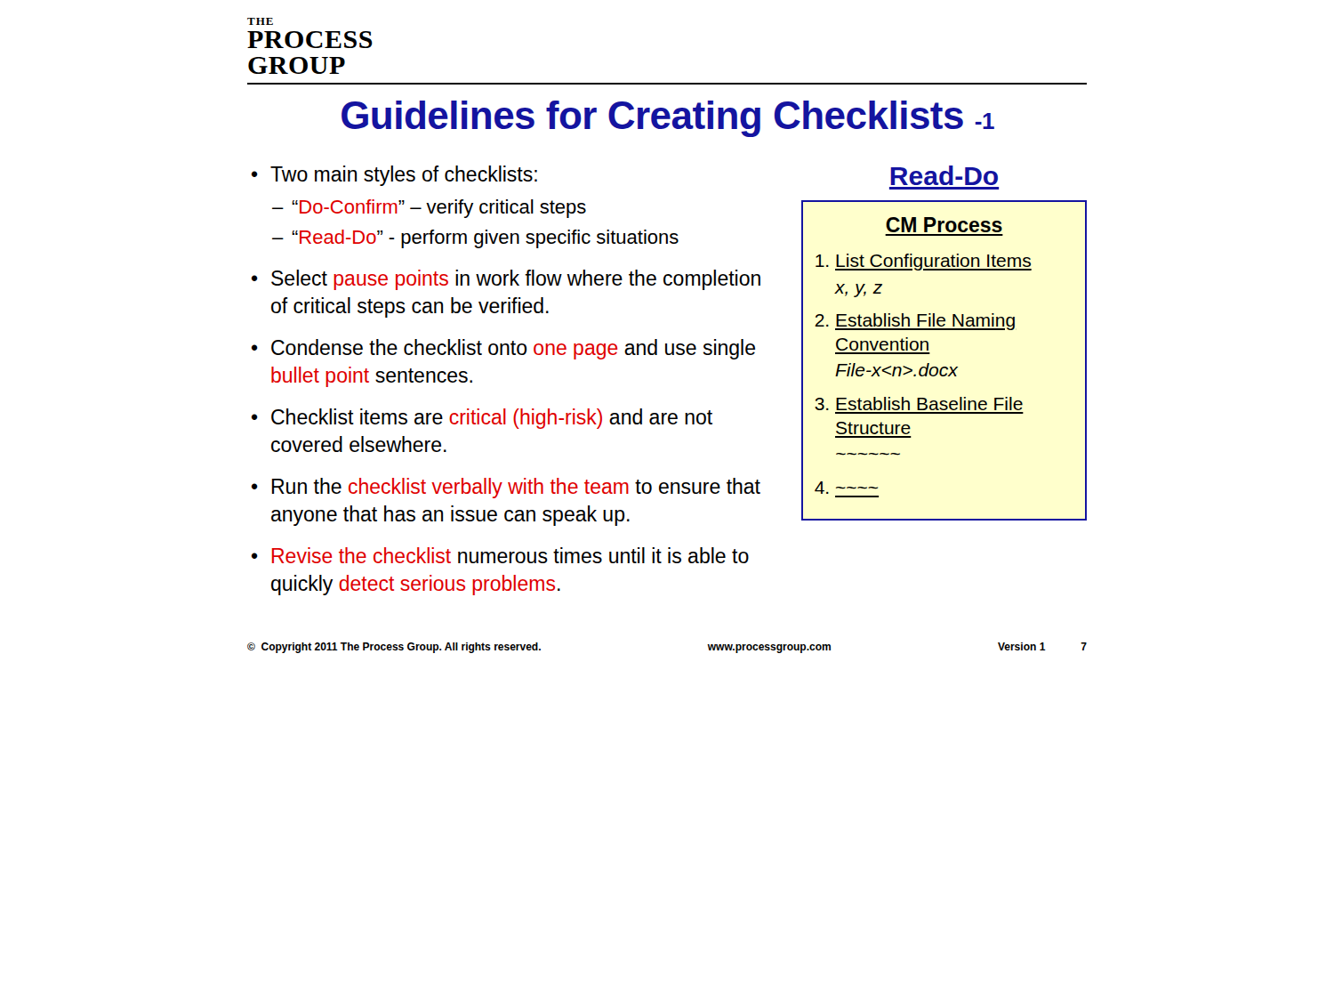THE
PROCESS
GROUP
Guidelines for Creating Checklists -1
Two main styles of checklists:
“Do-Confirm” – verify critical steps
“Read-Do” - perform given specific situations
Select pause points in work flow where the completion of critical steps can be verified.
Condense the checklist onto one page and use single bullet point sentences.
Checklist items are critical (high-risk) and are not covered elsewhere.
Run the checklist verbally with the team to ensure that anyone that has an issue can speak up.
Revise the checklist numerous times until it is able to quickly detect serious problems.
Read-Do
CM Process
List Configuration Items
x, y, z
Establish File Naming Convention
File-x<n>.docx
Establish Baseline File Structure
~~~~~~
~~~~
© Copyright 2011 The Process Group. All rights reserved.
www.processgroup.com
Version 1
7